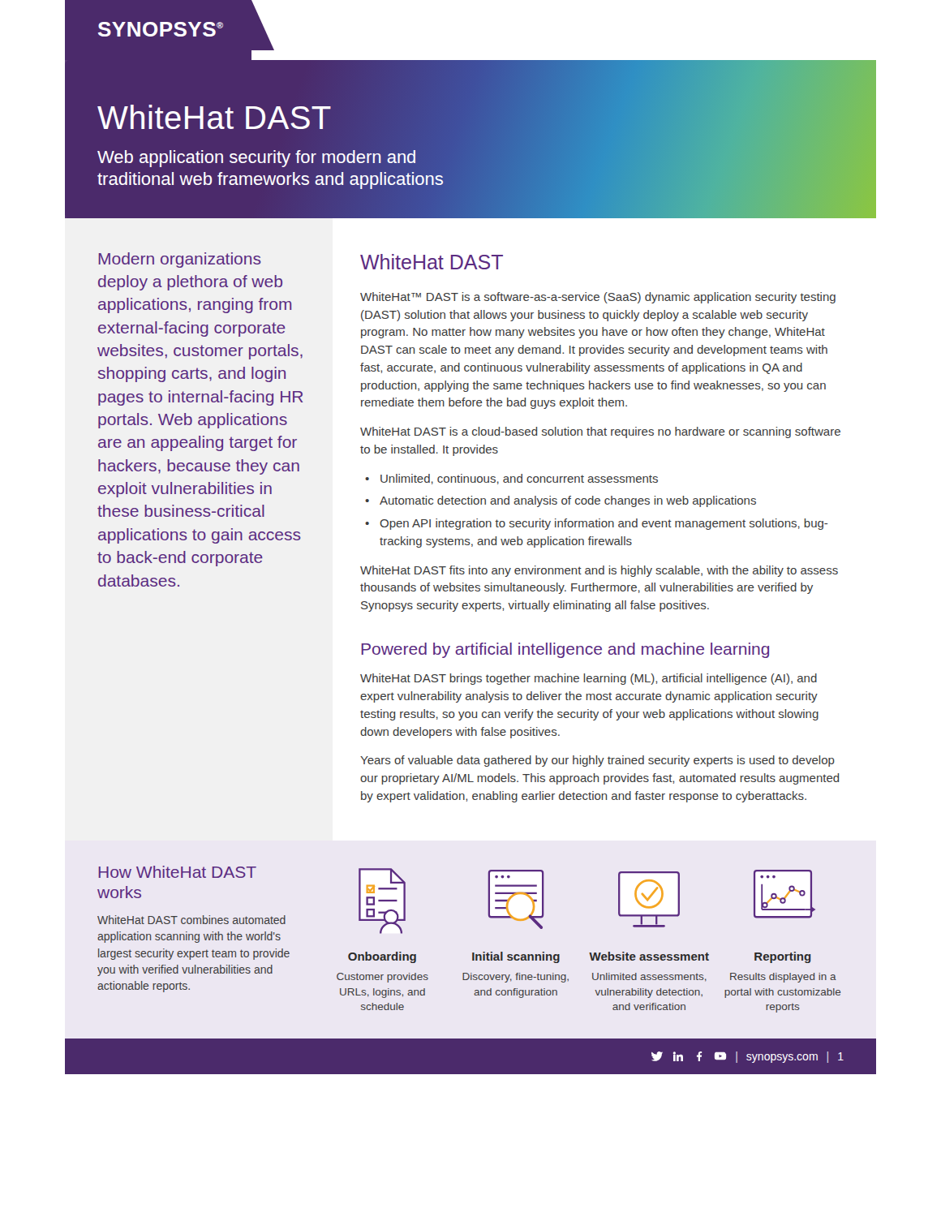SYNOPSYS®
WhiteHat DAST
Web application security for modern and
traditional web frameworks and applications
Modern organizations deploy a plethora of web applications, ranging from external-facing corporate websites, customer portals, shopping carts, and login pages to internal-facing HR portals. Web applications are an appealing target for hackers, because they can exploit vulnerabilities in these business-critical applications to gain access to back-end corporate databases.
WhiteHat DAST
WhiteHat™ DAST is a software-as-a-service (SaaS) dynamic application security testing (DAST) solution that allows your business to quickly deploy a scalable web security program. No matter how many websites you have or how often they change, WhiteHat DAST can scale to meet any demand. It provides security and development teams with fast, accurate, and continuous vulnerability assessments of applications in QA and production, applying the same techniques hackers use to find weaknesses, so you can remediate them before the bad guys exploit them.
WhiteHat DAST is a cloud-based solution that requires no hardware or scanning software to be installed. It provides
Unlimited, continuous, and concurrent assessments
Automatic detection and analysis of code changes in web applications
Open API integration to security information and event management solutions, bug-tracking systems, and web application firewalls
WhiteHat DAST fits into any environment and is highly scalable, with the ability to assess thousands of websites simultaneously. Furthermore, all vulnerabilities are verified by Synopsys security experts, virtually eliminating all false positives.
Powered by artificial intelligence and machine learning
WhiteHat DAST brings together machine learning (ML), artificial intelligence (AI), and expert vulnerability analysis to deliver the most accurate dynamic application security testing results, so you can verify the security of your web applications without slowing down developers with false positives.
Years of valuable data gathered by our highly trained security experts is used to develop our proprietary AI/ML models. This approach provides fast, automated results augmented by expert validation, enabling earlier detection and faster response to cyberattacks.
How WhiteHat DAST works
WhiteHat DAST combines automated application scanning with the world's largest security expert team to provide you with verified vulnerabilities and actionable reports.
Onboarding
Customer provides URLs, logins, and schedule
Initial scanning
Discovery, fine-tuning, and configuration
Website assessment
Unlimited assessments, vulnerability detection, and verification
Reporting
Results displayed in a portal with customizable reports
| synopsys.com | 1